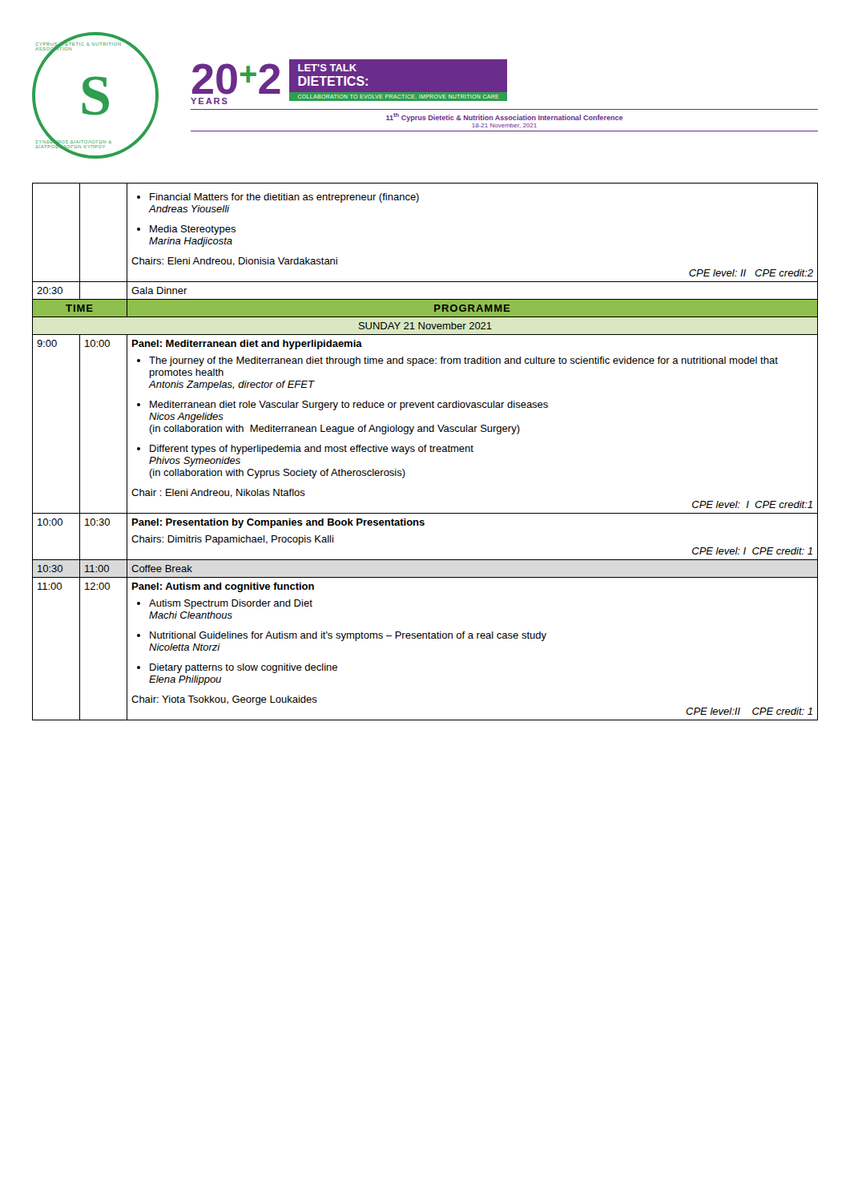CYPRUS DIETETIC & NUTRITION ASSOCIATION S ΣΥΝΔΕΣΜΟΣ ΔΙΑΙΤΟΛΟΓΩΝ & ΔΙΑΤΡΟΦΟΛΟΓΩΝ ΚΥΠΡΟΥ
20+2YEARS
LET'S TALKDIETETICS:
COLLABORATION TO EVOLVE PRACTICE, IMPROVE NUTRITION CARE
11th Cyprus Dietetic & Nutrition Association International Conference 18-21 November, 2021
| | | Financial Matters for the dietitian as entrepreneur (finance) Andreas Yiouselli Media Stereotypes Marina Hadjicosta Chairs: Eleni Andreou, Dionisia Vardakastani CPE level: II CPE credit:2 |
| 20:30 | | Gala Dinner |
| TIME | PROGRAMME |
| SUNDAY 21 November 2021 |
| 9:00 | 10:00 | Panel: Mediterranean diet and hyperlipidaemia The journey of the Mediterranean diet through time and space: from tradition and culture to scientific evidence for a nutritional model that promotes health Antonis Zampelas, director of EFET Mediterranean diet role Vascular Surgery to reduce or prevent cardiovascular diseases Nicos Angelides (in collaboration with Mediterranean League of Angiology and Vascular Surgery) Different types of hyperlipedemia and most effective ways of treatment Phivos Symeonides (in collaboration with Cyprus Society of Atherosclerosis) Chair : Eleni Andreou, Nikolas Ntaflos CPE level: I CPE credit:1 |
| 10:00 | 10:30 | Panel: Presentation by Companies and Book Presentations Chairs: Dimitris Papamichael, Procopis Kalli CPE level: I CPE credit: 1 |
| 10:30 | 11:00 | Coffee Break |
| 11:00 | 12:00 | Panel: Autism and cognitive function Autism Spectrum Disorder and Diet Machi Cleanthous Nutritional Guidelines for Autism and it's symptoms – Presentation of a real case study Nicoletta Ntorzi Dietary patterns to slow cognitive decline Elena Philippou Chair: Yiota Tsokkou, George Loukaides CPE level:II CPE credit: 1 |